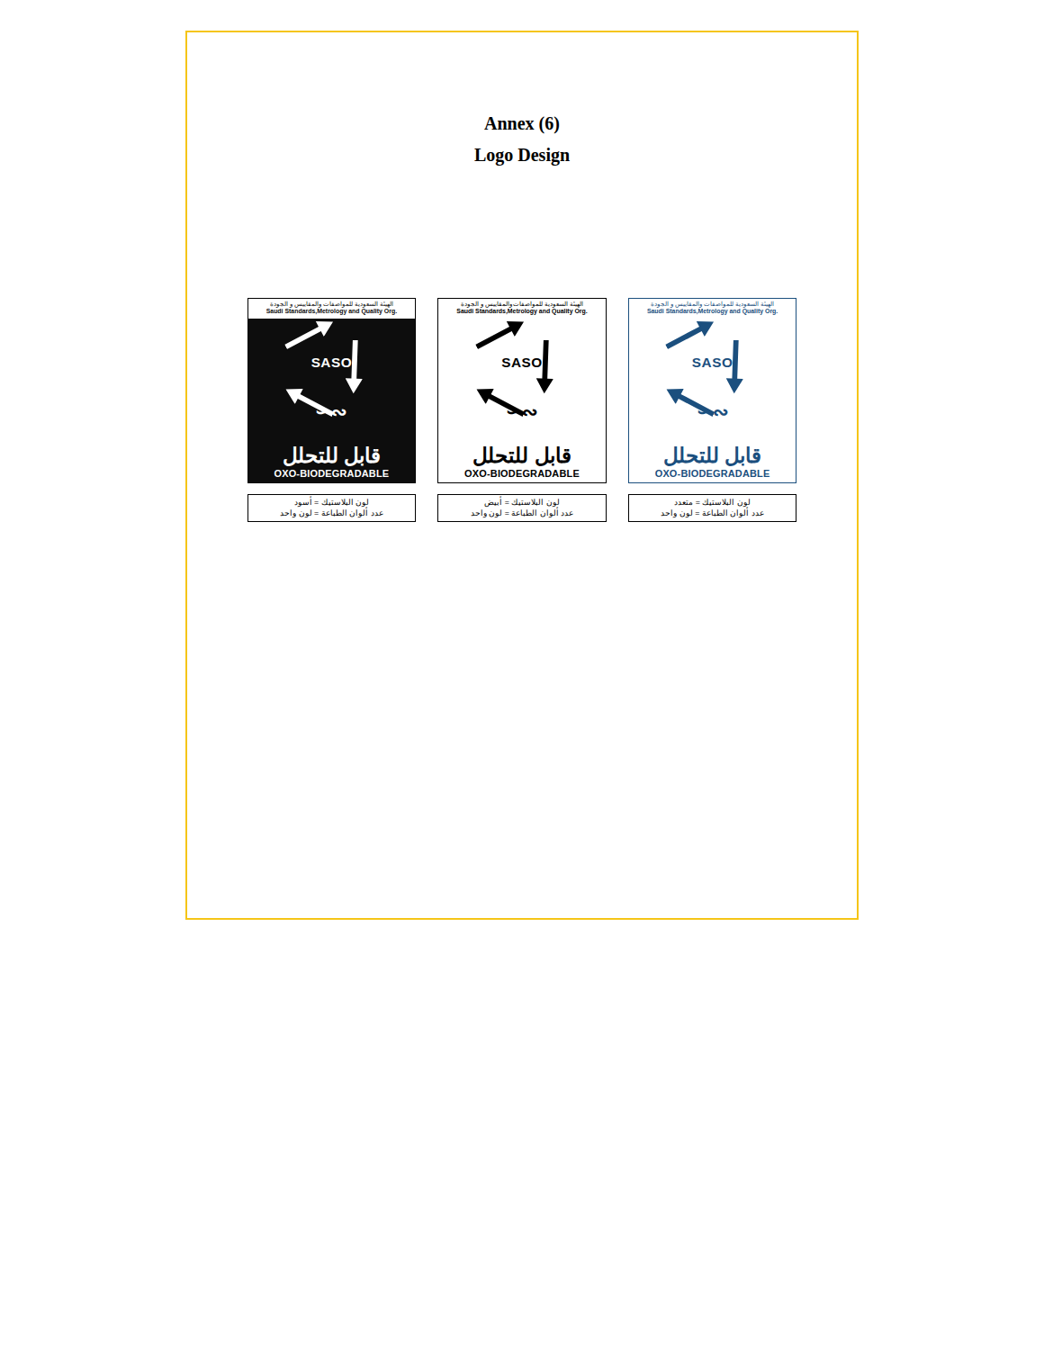Annex (6)
Logo Design
الهيئة السعودية للمواصفات والمقاييس و الجودة
Saudi Standards,Metrology and Quality Org.
SASO
∽∾
قابل للتحلل
OXO-BIODEGRADABLE
لون البلاستيك = أسود
عدد ألوان الطباعة = لون واحد
الهيئة السعودية للمواصفات والمقاييس و الجودة
Saudi Standards,Metrology and Quality Org.
SASO
∽∾
قابل للتحلل
OXO-BIODEGRADABLE
لون البلاستيك = أبيض
عدد ألوان الطباعة = لون واحد
الهيئة السعودية للمواصفات والمقاييس و الجودة
Saudi Standards,Metrology and Quality Org.
SASO
∽∾
قابل للتحلل
OXO-BIODEGRADABLE
لون البلاستيك = متعدد
عدد ألوان الطباعة = لون واحد